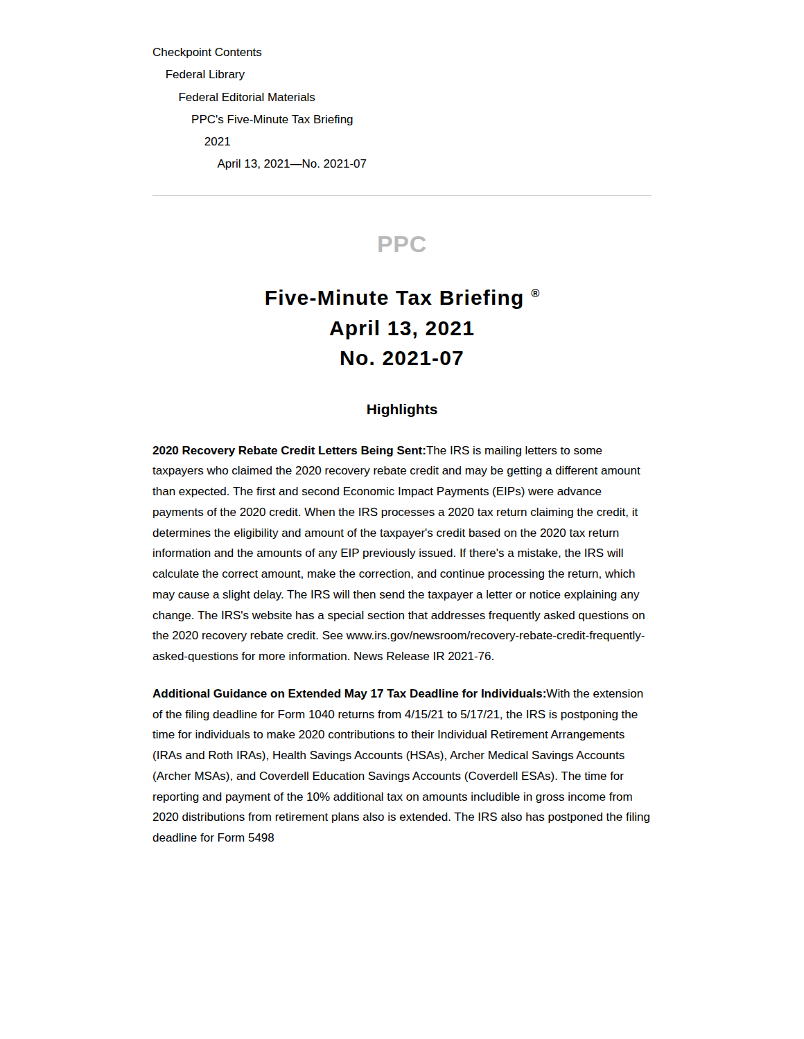Checkpoint Contents
Federal Library
Federal Editorial Materials
PPC's Five-Minute Tax Briefing
2021
April 13, 2021—No. 2021-07
PPC
Five-Minute Tax Briefing ®
April 13, 2021
No. 2021-07
Highlights
2020 Recovery Rebate Credit Letters Being Sent: The IRS is mailing letters to some taxpayers who claimed the 2020 recovery rebate credit and may be getting a different amount than expected. The first and second Economic Impact Payments (EIPs) were advance payments of the 2020 credit. When the IRS processes a 2020 tax return claiming the credit, it determines the eligibility and amount of the taxpayer's credit based on the 2020 tax return information and the amounts of any EIP previously issued. If there's a mistake, the IRS will calculate the correct amount, make the correction, and continue processing the return, which may cause a slight delay. The IRS will then send the taxpayer a letter or notice explaining any change. The IRS's website has a special section that addresses frequently asked questions on the 2020 recovery rebate credit. See www.irs.gov/newsroom/recovery-rebate-credit-frequently-asked-questions for more information. News Release IR 2021-76.
Additional Guidance on Extended May 17 Tax Deadline for Individuals: With the extension of the filing deadline for Form 1040 returns from 4/15/21 to 5/17/21, the IRS is postponing the time for individuals to make 2020 contributions to their Individual Retirement Arrangements (IRAs and Roth IRAs), Health Savings Accounts (HSAs), Archer Medical Savings Accounts (Archer MSAs), and Coverdell Education Savings Accounts (Coverdell ESAs). The time for reporting and payment of the 10% additional tax on amounts includible in gross income from 2020 distributions from retirement plans also is extended. The IRS also has postponed the filing deadline for Form 5498